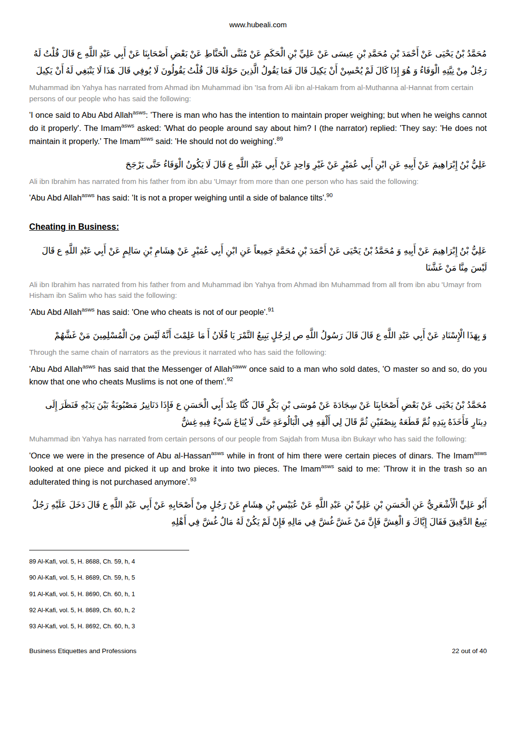www.hubeali.com
مُحَمَّدُ بْنُ يَحْيَى عَنْ أَحْمَدَ بْنِ مُحَمَّدِ بْنِ عِيسَى عَنْ عَلِيِّ بْنِ الْحَكَمِ عَنْ مُثَنَّى الْحَنَّاطِ عَنْ بَعْضِ أَصْحَابِنَا عَنْ أَبِي عَبْدِ اللَّهِ ع قَالَ قُلْتُ لَهُ رَجُلٌ مِنْ نِيَّتِهِ الْوَفَاءُ وَ هُوَ إِذَا كَالَ لَمْ يُحْسِنْ أَنْ يَكِيلَ قَالَ فَمَا يَقُولُ الَّذِينَ حَوْلَهُ قَالَ قُلْتُ يَقُولُونَ لَا يُوفِي قَالَ هَذَا لَا يَنْبَغِي لَهُ أَنْ يَكِيلَ
Muhammad ibn Yahya has narrated from Ahmad ibn Muhammad ibn 'Isa from Ali ibn al-Hakam from al-Muthanna al-Hannat from certain persons of our people who has said the following:
'I once said to Abu Abd Allahasws: 'There is man who has the intention to maintain proper weighing; but when he weighs cannot do it properly'. The Imamasws asked: 'What do people around say about him? I (the narrator) replied: 'They say: 'He does not maintain it properly.' The Imamasws said: 'He should not do weighing'.89
عَلِيُّ بْنُ إِبْرَاهِيمَ عَنْ أَبِيهِ عَنِ ابْنِ أَبِي عُمَيْرٍ عَنْ غَيْرِ وَاحِدٍ عَنْ أَبِي عَبْدِ اللَّهِ ع قَالَ لَا يَكُونُ الْوَفَاءُ حَتَّى يَرْجَحَ
Ali ibn Ibrahim has narrated from his father from ibn abu 'Umayr from more than one person who has said the following:
'Abu Abd Allahasws has said: 'It is not a proper weighing until a side of balance tilts'.90
Cheating in Business:
عَلِيُّ بْنُ إِبْرَاهِيمَ عَنْ أَبِيهِ وَ مُحَمَّدُ بْنُ يَحْيَى عَنْ أَحْمَدَ بْنِ مُحَمَّدٍ جَمِيعاً عَنِ ابْنِ أَبِي عُمَيْرٍ عَنْ هِشَامِ بْنِ سَالِمٍ عَنْ أَبِي عَبْدِ اللَّهِ ع قَالَ لَيْسَ مِنَّا مَنْ غَشَّنَا
Ali ibn Ibrahim has narrated from his father from and Muhammad ibn Yahya from Ahmad ibn Muhammad from all from ibn abu 'Umayr from Hisham ibn Salim who has said the following:
'Abu Abd Allahasws has said: 'One who cheats is not of our people'.91
وَ بِهَذَا الْإِسْنَادِ عَنْ أَبِي عَبْدِ اللَّهِ ع قَالَ قَالَ رَسُولُ اللَّهِ ص لِرَجُلٍ يَبِيعُ التَّمْرَ يَا فُلَانُ أَ مَا عَلِمْتَ أَنَّهُ لَيْسَ مِنَ الْمُسْلِمِينَ مَنْ غَشَّهُمْ
Through the same chain of narrators as the previous it narrated who has said the following:
'Abu Abd Allahasws has said that the Messenger of Allahsaww once said to a man who sold dates, 'O master so and so, do you know that one who cheats Muslims is not one of them'.92
مُحَمَّدُ بْنُ يَحْيَى عَنْ بَعْضِ أَصْحَابِنَا عَنْ سِجَادَةَ عَنْ مُوسَى بْنِ بَكْرٍ قَالَ كُنَّا عِنْدَ أَبِي الْحَسَنِ ع فَإِذَا دَنَانِيرُ مَصْبُوبَةٌ بَيْنَ يَدَيْهِ فَنَظَرَ إِلَى دِينَارٍ فَأَخَذَهُ بِيَدِهِ ثُمَّ قَطَعَهُ بِنِصْفَيْنِ ثُمَّ قَالَ لِي أَلْقِهِ فِي الْبَالُوعَةِ حَتَّى لَا يُبَاعَ شَيْءٌ فِيهِ غِشٌّ
Muhammad ibn Yahya has narrated from certain persons of our people from Sajdah from Musa ibn Bukayr who has said the following:
'Once we were in the presence of Abu al-Hassanasws while in front of him there were certain pieces of dinars. The Imamasws looked at one piece and picked it up and broke it into two pieces. The Imamasws said to me: 'Throw it in the trash so an adulterated thing is not purchased anymore'.93
أَبُو عَلِيٍّ الْأَشْعَرِيُّ عَنِ الْحَسَنِ بْنِ عَلِيِّ بْنِ عَبْدِ اللَّهِ عَنْ عُبَيْسِ بْنِ هِشَامٍ عَنْ رَجُلٍ مِنْ أَصْحَابِهِ عَنْ أَبِي عَبْدِ اللَّهِ ع قَالَ دَخَلَ عَلَيْهِ رَجُلٌ يَبِيعُ الدَّقِيقَ فَقَالَ إِيَّاكَ وَ الْغِشَّ فَإِنَّ مَنْ غَشَّ غُشَّ فِي مَالِهِ فَإِنْ لَمْ يَكُنْ لَهُ مَالٌ غُشَّ فِي أَهْلِهِ
89 Al-Kafi, vol. 5, H. 8688, Ch. 59, h, 4
90 Al-Kafi, vol. 5, H. 8689, Ch. 59, h, 5
91 Al-Kafi, vol. 5, H. 8690, Ch. 60, h, 1
92 Al-Kafi, vol. 5, H. 8689, Ch. 60, h, 2
93 Al-Kafi, vol. 5, H. 8692, Ch. 60, h, 3
Business Etiquettes and Professions 22 out of 40